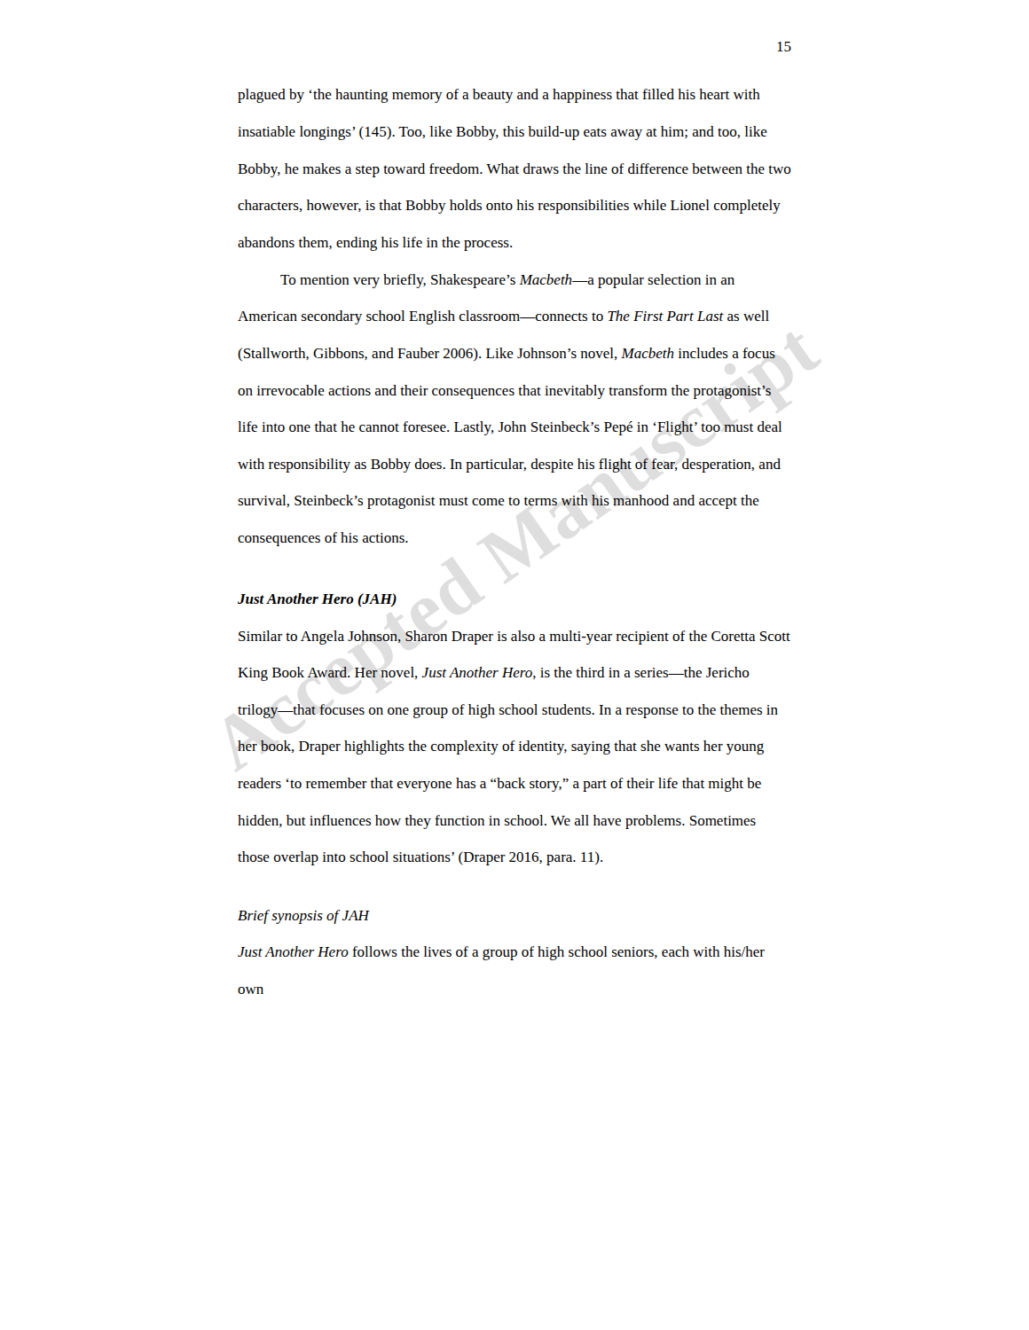15
Accepted Manuscript
plagued by ‘the haunting memory of a beauty and a happiness that filled his heart with insatiable longings’ (145). Too, like Bobby, this build-up eats away at him; and too, like Bobby, he makes a step toward freedom. What draws the line of difference between the two characters, however, is that Bobby holds onto his responsibilities while Lionel completely abandons them, ending his life in the process.
To mention very briefly, Shakespeare’s Macbeth—a popular selection in an American secondary school English classroom—connects to The First Part Last as well (Stallworth, Gibbons, and Fauber 2006). Like Johnson’s novel, Macbeth includes a focus on irrevocable actions and their consequences that inevitably transform the protagonist’s life into one that he cannot foresee. Lastly, John Steinbeck’s Pepé in ‘Flight’ too must deal with responsibility as Bobby does. In particular, despite his flight of fear, desperation, and survival, Steinbeck’s protagonist must come to terms with his manhood and accept the consequences of his actions.
Just Another Hero (JAH)
Similar to Angela Johnson, Sharon Draper is also a multi-year recipient of the Coretta Scott King Book Award. Her novel, Just Another Hero, is the third in a series—the Jericho trilogy—that focuses on one group of high school students. In a response to the themes in her book, Draper highlights the complexity of identity, saying that she wants her young readers ‘to remember that everyone has a “back story,” a part of their life that might be hidden, but influences how they function in school. We all have problems. Sometimes those overlap into school situations’ (Draper 2016, para. 11).
Brief synopsis of JAH
Just Another Hero follows the lives of a group of high school seniors, each with his/her own